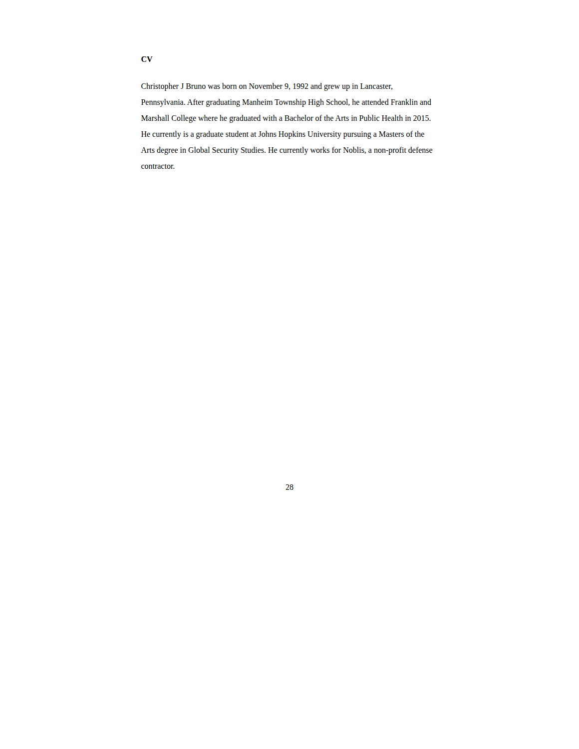CV
Christopher J Bruno was born on November 9, 1992 and grew up in Lancaster, Pennsylvania. After graduating Manheim Township High School, he attended Franklin and Marshall College where he graduated with a Bachelor of the Arts in Public Health in 2015. He currently is a graduate student at Johns Hopkins University pursuing a Masters of the Arts degree in Global Security Studies. He currently works for Noblis, a non-profit defense contractor.
28